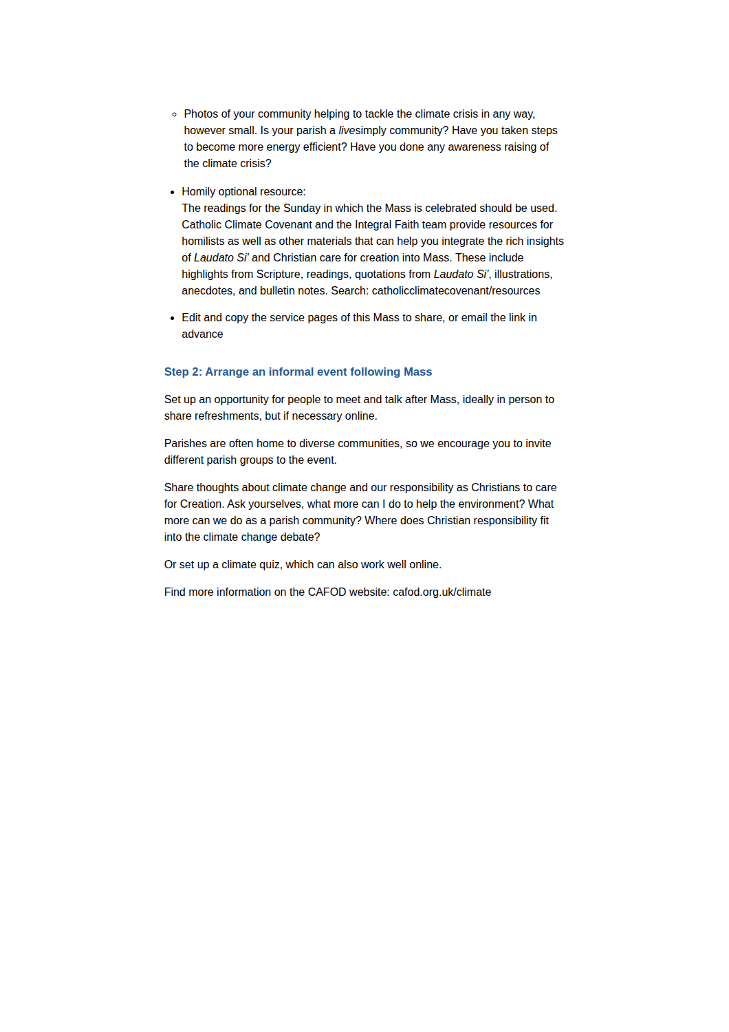Photos of your community helping to tackle the climate crisis in any way, however small. Is your parish a livesimply community? Have you taken steps to become more energy efficient? Have you done any awareness raising of the climate crisis?
Homily optional resource:
The readings for the Sunday in which the Mass is celebrated should be used. Catholic Climate Covenant and the Integral Faith team provide resources for homilists as well as other materials that can help you integrate the rich insights of Laudato Si' and Christian care for creation into Mass. These include highlights from Scripture, readings, quotations from Laudato Si', illustrations, anecdotes, and bulletin notes. Search: catholicclimatecovenant/resources
Edit and copy the service pages of this Mass to share, or email the link in advance
Step 2: Arrange an informal event following Mass
Set up an opportunity for people to meet and talk after Mass, ideally in person to share refreshments, but if necessary online.
Parishes are often home to diverse communities, so we encourage you to invite different parish groups to the event.
Share thoughts about climate change and our responsibility as Christians to care for Creation. Ask yourselves, what more can I do to help the environment? What more can we do as a parish community? Where does Christian responsibility fit into the climate change debate?
Or set up a climate quiz, which can also work well online.
Find more information on the CAFOD website: cafod.org.uk/climate